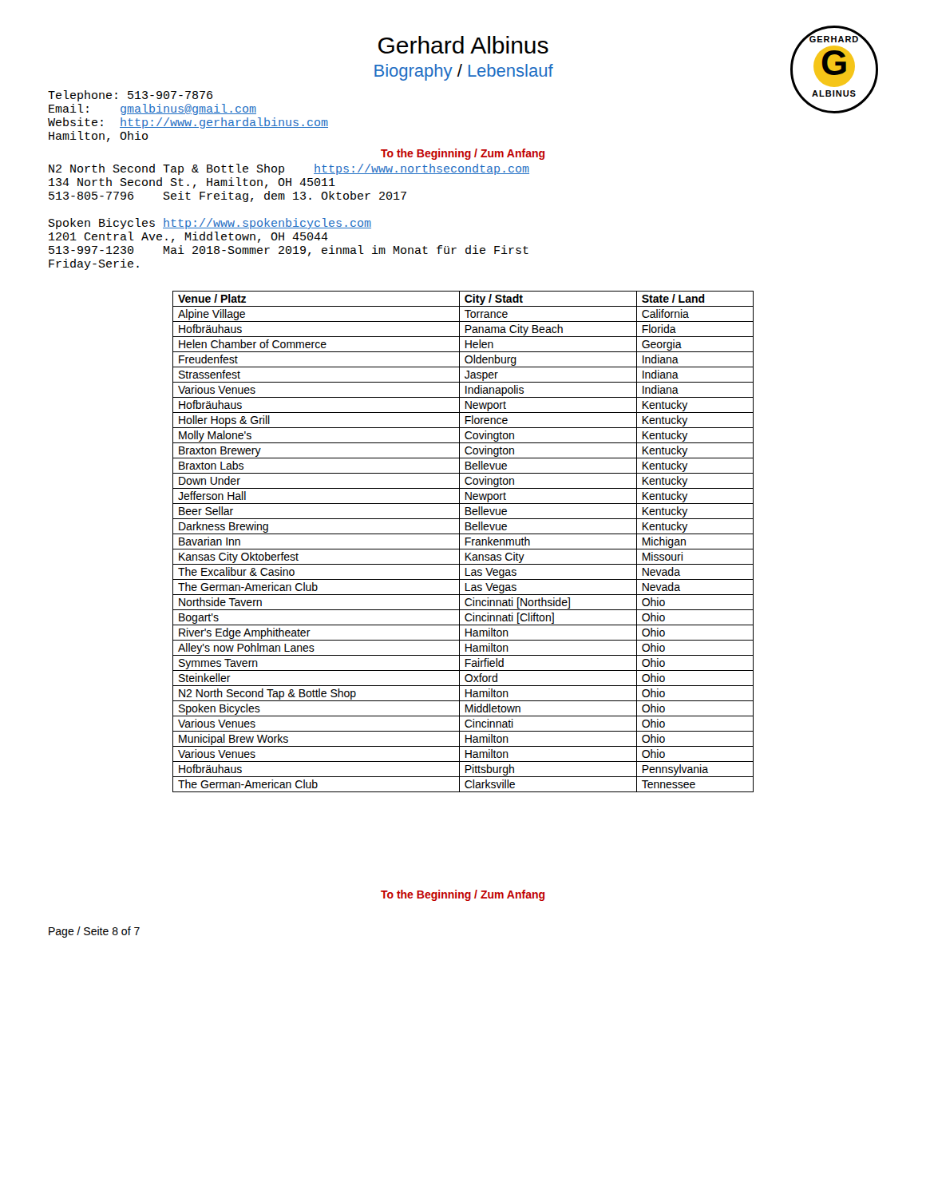GERHARD
G
ALBINUS
Gerhard Albinus
Biography / Lebenslauf
Telephone: 513-907-7876
Email:    gmalbinus@gmail.com
Website:  http://www.gerhardalbinus.com
Hamilton, Ohio
To the Beginning / Zum Anfang
N2 North Second Tap & Bottle Shop    https://www.northsecondtap.com
134 North Second St., Hamilton, OH 45011
513-805-7796    Seit Freitag, dem 13. Oktober 2017

Spoken Bicycles http://www.spokenbicycles.com
1201 Central Ave., Middletown, OH 45044
513-997-1230    Mai 2018-Sommer 2019, einmal im Monat für die First
Friday-Serie.
| Venue / Platz | City / Stadt | State / Land |
| --- | --- | --- |
| Alpine Village | Torrance | California |
| Hofbräuhaus | Panama City Beach | Florida |
| Helen Chamber of Commerce | Helen | Georgia |
| Freudenfest | Oldenburg | Indiana |
| Strassenfest | Jasper | Indiana |
| Various Venues | Indianapolis | Indiana |
| Hofbräuhaus | Newport | Kentucky |
| Holler Hops & Grill | Florence | Kentucky |
| Molly Malone's | Covington | Kentucky |
| Braxton Brewery | Covington | Kentucky |
| Braxton Labs | Bellevue | Kentucky |
| Down Under | Covington | Kentucky |
| Jefferson Hall | Newport | Kentucky |
| Beer Sellar | Bellevue | Kentucky |
| Darkness Brewing | Bellevue | Kentucky |
| Bavarian Inn | Frankenmuth | Michigan |
| Kansas City Oktoberfest | Kansas City | Missouri |
| The Excalibur & Casino | Las Vegas | Nevada |
| The German-American Club | Las Vegas | Nevada |
| Northside Tavern | Cincinnati [Northside] | Ohio |
| Bogart's | Cincinnati [Clifton] | Ohio |
| River's Edge Amphitheater | Hamilton | Ohio |
| Alley's now Pohlman Lanes | Hamilton | Ohio |
| Symmes Tavern | Fairfield | Ohio |
| Steinkeller | Oxford | Ohio |
| N2 North Second Tap & Bottle Shop | Hamilton | Ohio |
| Spoken Bicycles | Middletown | Ohio |
| Various Venues | Cincinnati | Ohio |
| Municipal Brew Works | Hamilton | Ohio |
| Various Venues | Hamilton | Ohio |
| Hofbräuhaus | Pittsburgh | Pennsylvania |
| The German-American Club | Clarksville | Tennessee |
To the Beginning / Zum Anfang
Page / Seite 8 of 7